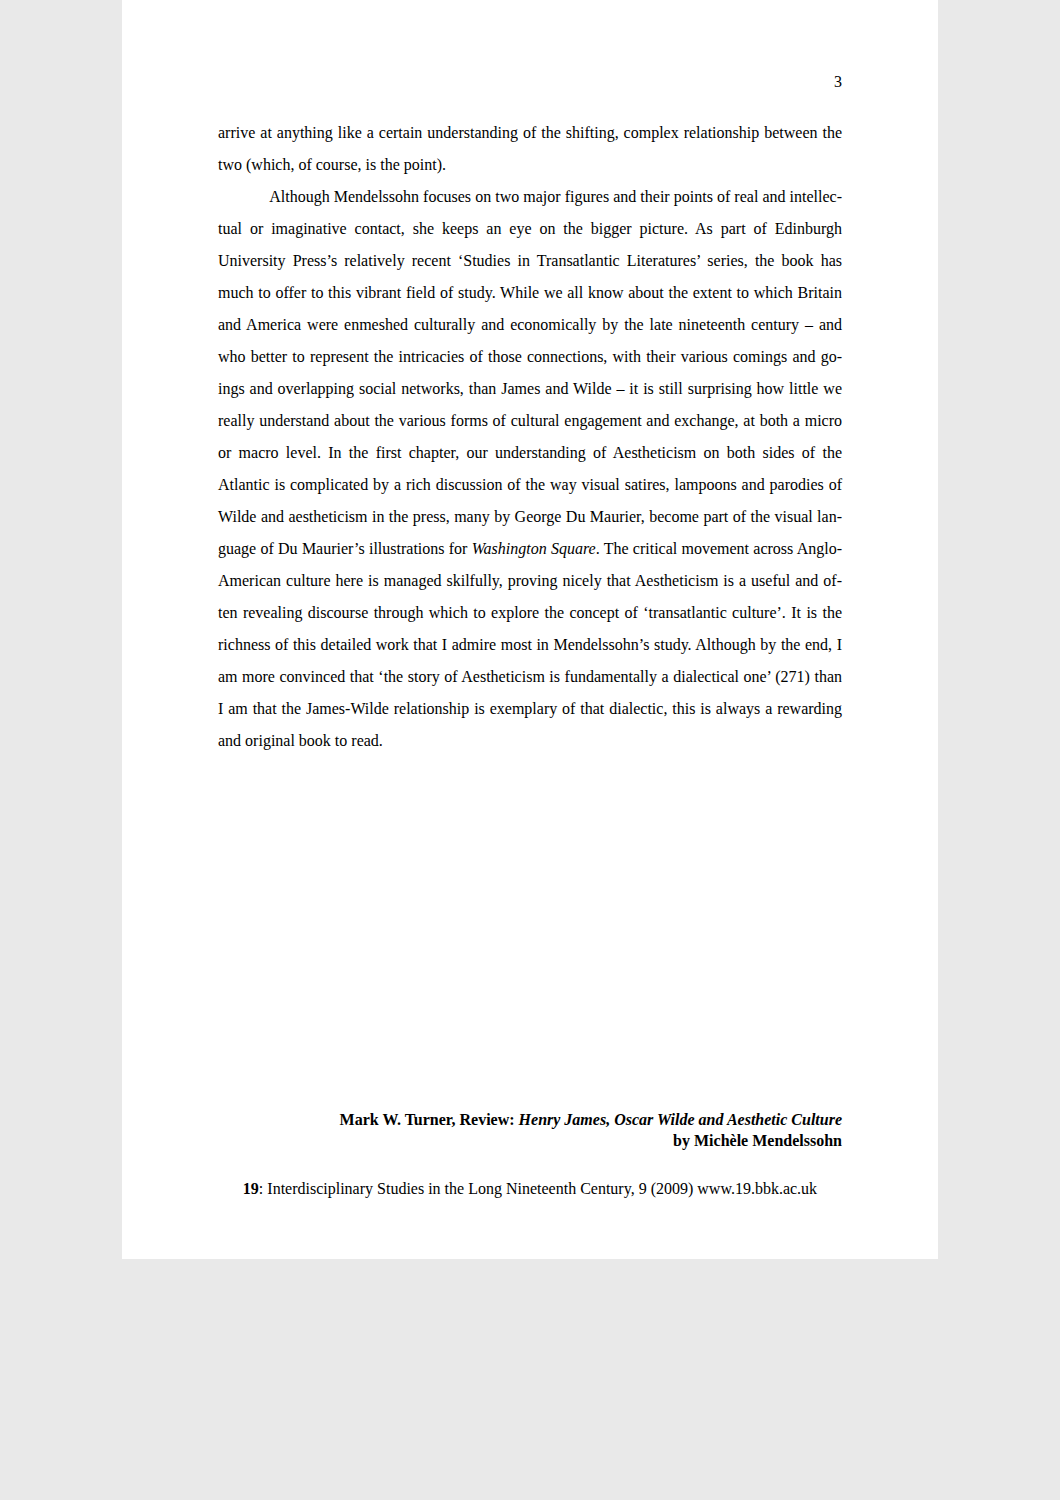3
arrive at anything like a certain understanding of the shifting, complex relationship between the two (which, of course, is the point).
Although Mendelssohn focuses on two major figures and their points of real and intellectual or imaginative contact, she keeps an eye on the bigger picture. As part of Edinburgh University Press’s relatively recent ‘Studies in Transatlantic Literatures’ series, the book has much to offer to this vibrant field of study. While we all know about the extent to which Britain and America were enmeshed culturally and economically by the late nineteenth century – and who better to represent the intricacies of those connections, with their various comings and goings and overlapping social networks, than James and Wilde – it is still surprising how little we really understand about the various forms of cultural engagement and exchange, at both a micro or macro level. In the first chapter, our understanding of Aestheticism on both sides of the Atlantic is complicated by a rich discussion of the way visual satires, lampoons and parodies of Wilde and aestheticism in the press, many by George Du Maurier, become part of the visual language of Du Maurier’s illustrations for Washington Square. The critical movement across Anglo-American culture here is managed skilfully, proving nicely that Aestheticism is a useful and often revealing discourse through which to explore the concept of ‘transatlantic culture’. It is the richness of this detailed work that I admire most in Mendelssohn’s study. Although by the end, I am more convinced that ‘the story of Aestheticism is fundamentally a dialectical one’ (271) than I am that the James-Wilde relationship is exemplary of that dialectic, this is always a rewarding and original book to read.
Mark W. Turner, Review: Henry James, Oscar Wilde and Aesthetic Culture
by Michèle Mendelssohn
19: Interdisciplinary Studies in the Long Nineteenth Century, 9 (2009) www.19.bbk.ac.uk